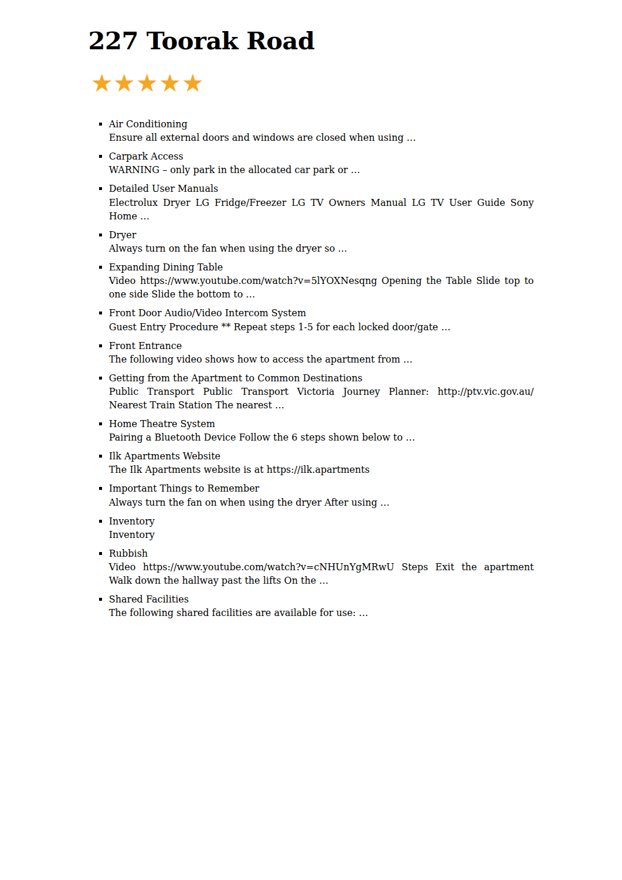227 Toorak Road
★★★★★
Air Conditioning Ensure all external doors and windows are closed when using …
Carpark Access WARNING – only park in the allocated car park or …
Detailed User Manuals Electrolux Dryer LG Fridge/Freezer LG TV Owners Manual LG TV User Guide Sony Home …
Dryer Always turn on the fan when using the dryer so …
Expanding Dining Table Video https://www.youtube.com/watch?v=5lYOXNesqng Opening the Table Slide top to one side Slide the bottom to …
Front Door Audio/Video Intercom System Guest Entry Procedure ** Repeat steps 1-5 for each locked door/gate …
Front Entrance The following video shows how to access the apartment from …
Getting from the Apartment to Common Destinations Public Transport Public Transport Victoria Journey Planner: http://ptv.vic.gov.au/ Nearest Train Station The nearest …
Home Theatre System Pairing a Bluetooth Device Follow the 6 steps shown below to …
Ilk Apartments Website The Ilk Apartments website is at https://ilk.apartments
Important Things to Remember Always turn the fan on when using the dryer After using …
Inventory Inventory
Rubbish Video https://www.youtube.com/watch?v=cNHUnYgMRwU Steps Exit the apartment Walk down the hallway past the lifts On the …
Shared Facilities The following shared facilities are available for use: …